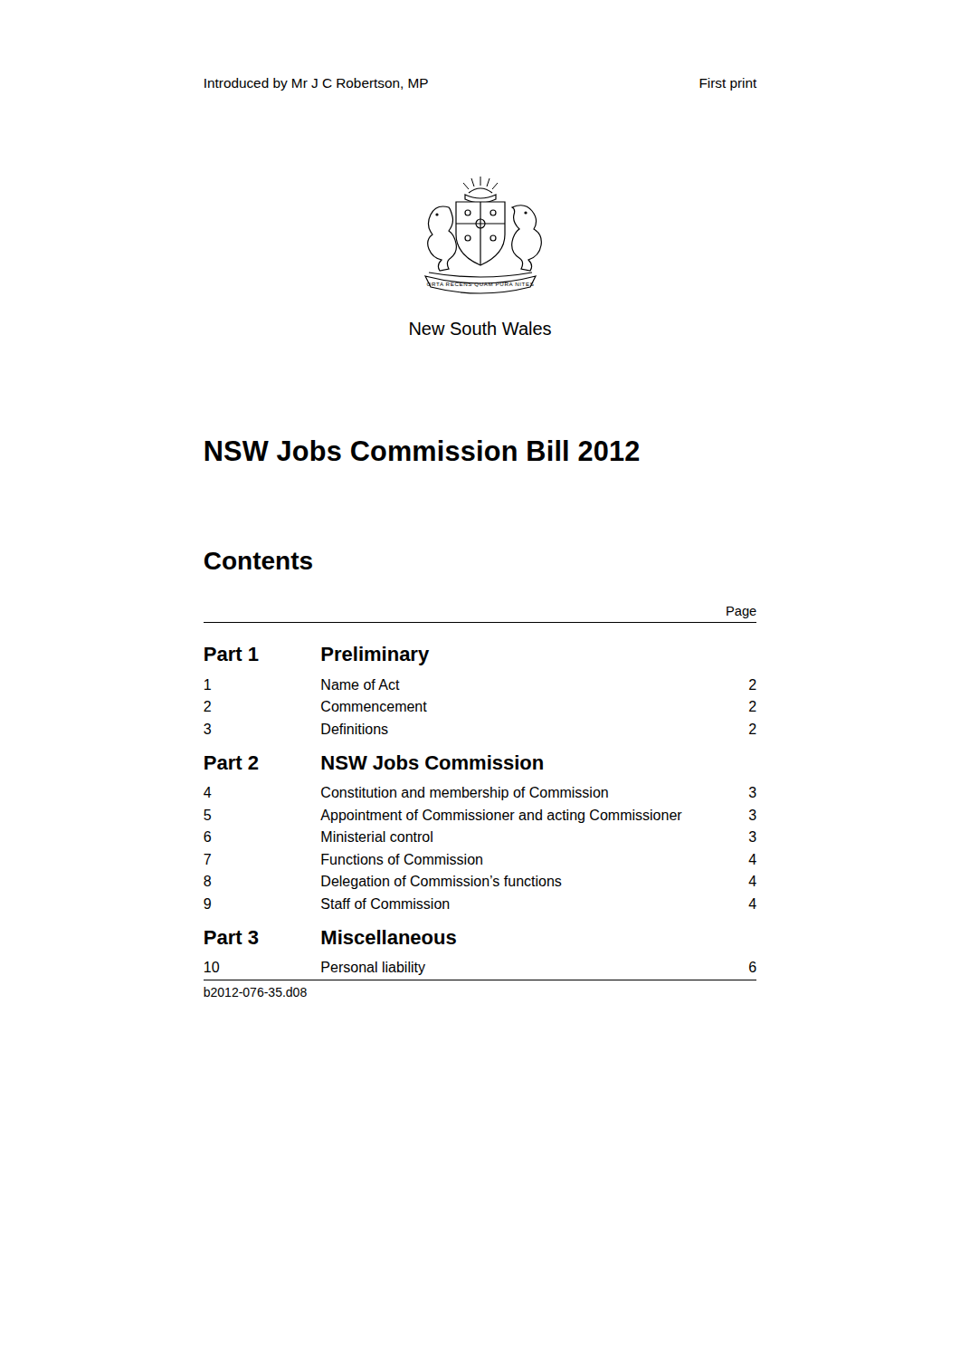Introduced by Mr J C Robertson, MP
First print
ORTA RECENS QUAM PURA NITES
New South Wales
NSW Jobs Commission Bill 2012
Contents
Page
| Part 1 | Preliminary |
| 1 | Name of Act | 2 |
| 2 | Commencement | 2 |
| 3 | Definitions | 2 |
| Part 2 | NSW Jobs Commission |
| 4 | Constitution and membership of Commission | 3 |
| 5 | Appointment of Commissioner and acting Commissioner | 3 |
| 6 | Ministerial control | 3 |
| 7 | Functions of Commission | 4 |
| 8 | Delegation of Commission’s functions | 4 |
| 9 | Staff of Commission | 4 |
| Part 3 | Miscellaneous |
| 10 | Personal liability | 6 |
b2012-076-35.d08